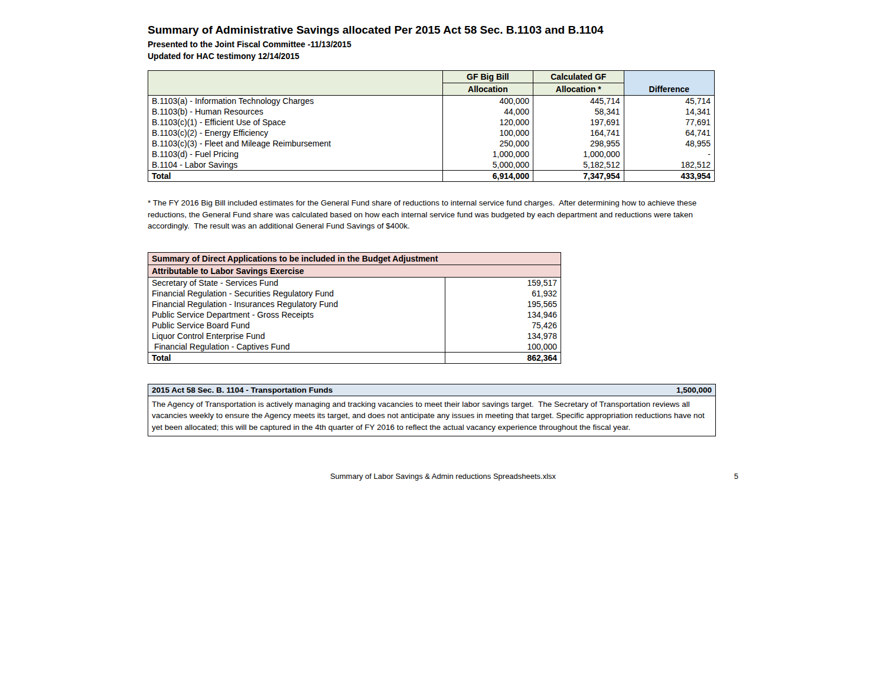Summary of Administrative Savings allocated Per 2015 Act 58 Sec. B.1103 and B.1104
Presented to the Joint Fiscal Committee -11/13/2015
Updated for HAC testimony 12/14/2015
| | GF Big Bill | Calculated GF | Difference |
| --- | --- | --- | --- |
| Allocation | Allocation * |
| B.1103(a) - Information Technology Charges | 400,000 | 445,714 | 45,714 |
| B.1103(b) - Human Resources | 44,000 | 58,341 | 14,341 |
| B.1103(c)(1) - Efficient Use of Space | 120,000 | 197,691 | 77,691 |
| B.1103(c)(2) - Energy Efficiency | 100,000 | 164,741 | 64,741 |
| B.1103(c)(3) - Fleet and Mileage Reimbursement | 250,000 | 298,955 | 48,955 |
| B.1103(d) - Fuel Pricing | 1,000,000 | 1,000,000 | - |
| B.1104 - Labor Savings | 5,000,000 | 5,182,512 | 182,512 |
| Total | 6,914,000 | 7,347,954 | 433,954 |
* The FY 2016 Big Bill included estimates for the General Fund share of reductions to internal service fund charges. After determining how to achieve these reductions, the General Fund share was calculated based on how each internal service fund was budgeted by each department and reductions were taken accordingly. The result was an additional General Fund Savings of $400k.
| Summary of Direct Applications to be included in the Budget Adjustment |
| --- |
| Attributable to Labor Savings Exercise |
| Secretary of State - Services Fund | 159,517 |
| Financial Regulation - Securities Regulatory Fund | 61,932 |
| Financial Regulation - Insurances Regulatory Fund | 195,565 |
| Public Service Department - Gross Receipts | 134,946 |
| Public Service Board Fund | 75,426 |
| Liquor Control Enterprise Fund | 134,978 |
| Financial Regulation - Captives Fund | 100,000 |
| Total | 862,364 |
2015 Act 58 Sec. B. 1104 - Transportation Funds 1,500,000
The Agency of Transportation is actively managing and tracking vacancies to meet their labor savings target. The Secretary of Transportation reviews all vacancies weekly to ensure the Agency meets its target, and does not anticipate any issues in meeting that target. Specific appropriation reductions have not yet been allocated; this will be captured in the 4th quarter of FY 2016 to reflect the actual vacancy experience throughout the fiscal year.
Summary of Labor Savings & Admin reductions Spreadsheets.xlsx 5